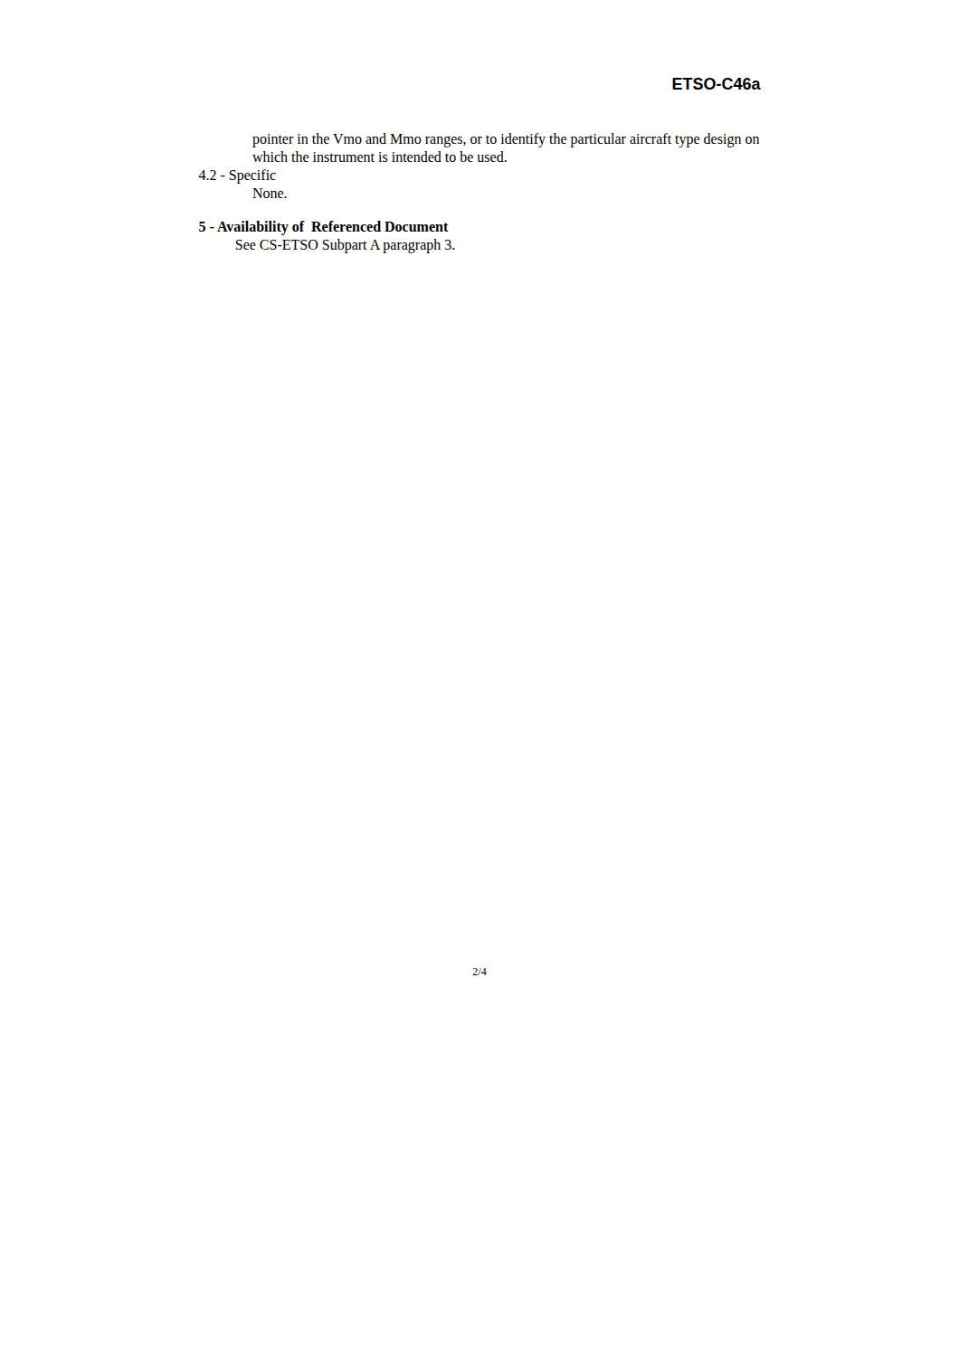ETSO-C46a
pointer in the Vmo and Mmo ranges, or to identify the particular aircraft type design on which the instrument is intended to be used.
4.2 - Specific
None.
5 - Availability of Referenced Document
See CS-ETSO Subpart A paragraph 3.
2/4